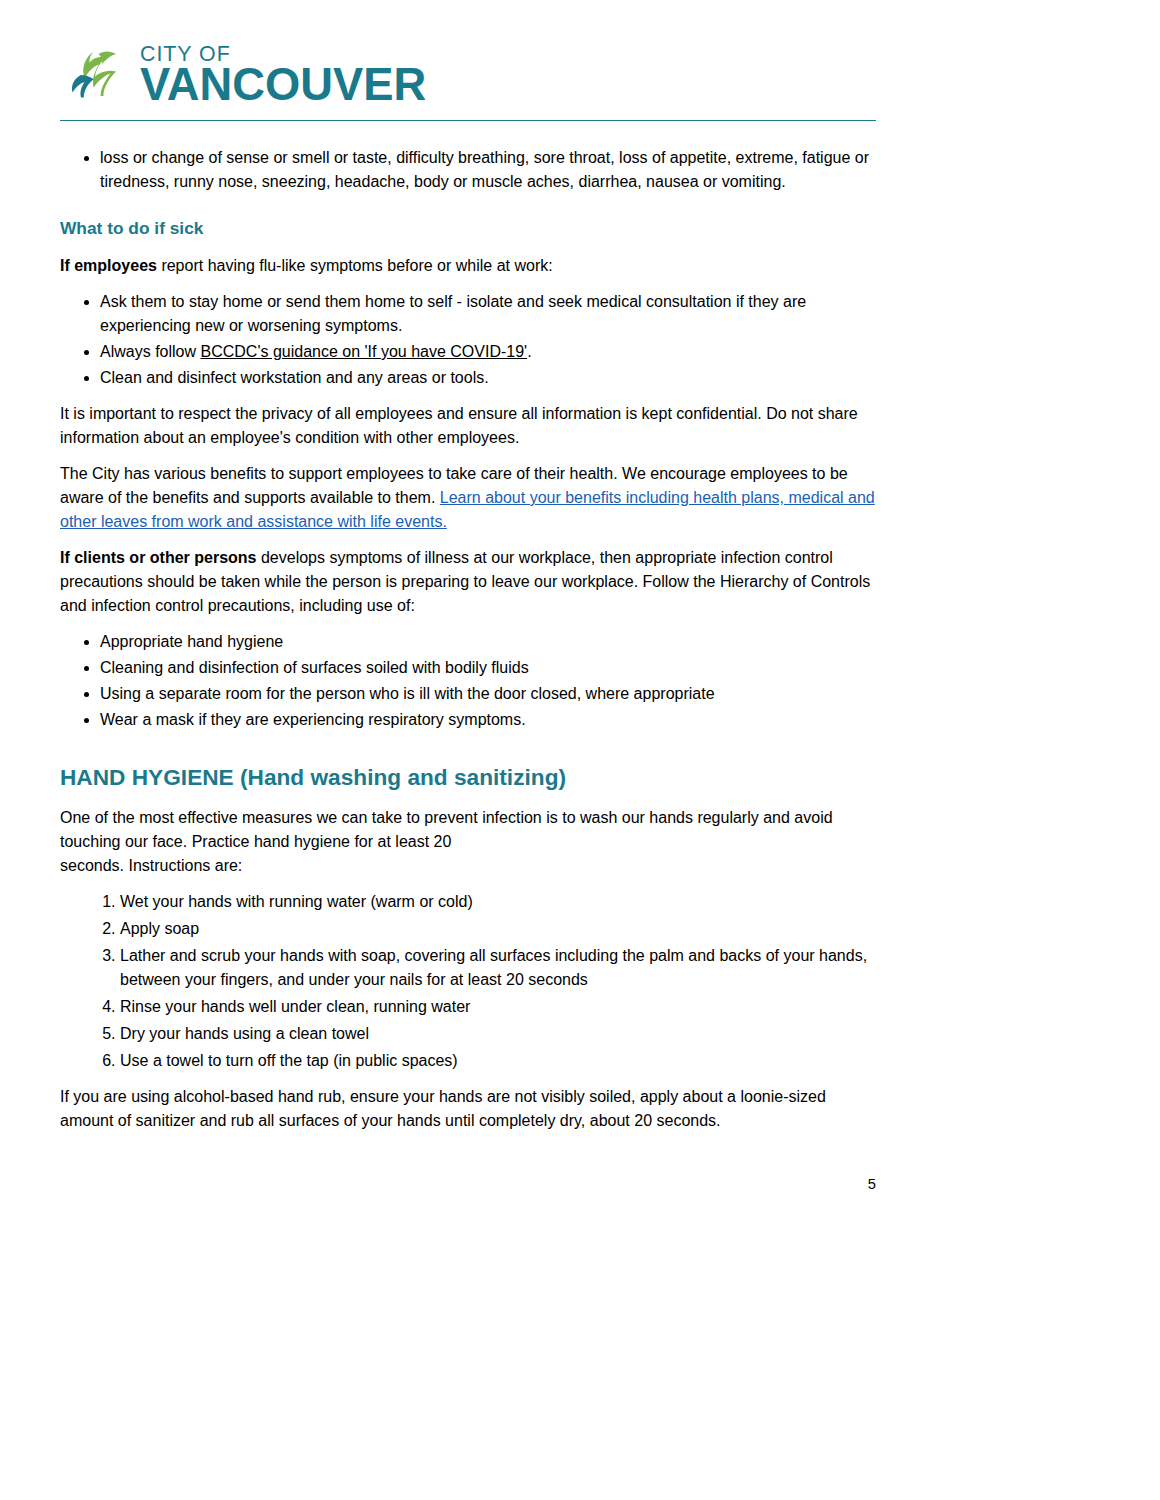CITY OF
VANCOUVER
loss or change of sense or smell or taste, difficulty breathing, sore throat, loss of appetite, extreme, fatigue or tiredness, runny nose, sneezing, headache, body or muscle aches, diarrhea, nausea or vomiting.
What to do if sick
If employees report having flu-like symptoms before or while at work:
Ask them to stay home or send them home to self - isolate and seek medical consultation if they are experiencing new or worsening symptoms.
Always follow BCCDC's guidance on 'If you have COVID-19'.
Clean and disinfect workstation and any areas or tools.
It is important to respect the privacy of all employees and ensure all information is kept confidential. Do not share information about an employee's condition with other employees.
The City has various benefits to support employees to take care of their health. We encourage employees to be aware of the benefits and supports available to them. Learn about your benefits including health plans, medical and other leaves from work and assistance with life events.
If clients or other persons develops symptoms of illness at our workplace, then appropriate infection control precautions should be taken while the person is preparing to leave our workplace. Follow the Hierarchy of Controls and infection control precautions, including use of:
Appropriate hand hygiene
Cleaning and disinfection of surfaces soiled with bodily fluids
Using a separate room for the person who is ill with the door closed, where appropriate
Wear a mask if they are experiencing respiratory symptoms.
HAND HYGIENE (Hand washing and sanitizing)
One of the most effective measures we can take to prevent infection is to wash our hands regularly and avoid touching our face. Practice hand hygiene for at least 20
seconds. Instructions are:
Wet your hands with running water (warm or cold)
Apply soap
Lather and scrub your hands with soap, covering all surfaces including the palm and backs of your hands, between your fingers, and under your nails for at least 20 seconds
Rinse your hands well under clean, running water
Dry your hands using a clean towel
Use a towel to turn off the tap (in public spaces)
If you are using alcohol-based hand rub, ensure your hands are not visibly soiled, apply about a loonie-sized amount of sanitizer and rub all surfaces of your hands until completely dry, about 20 seconds.
5